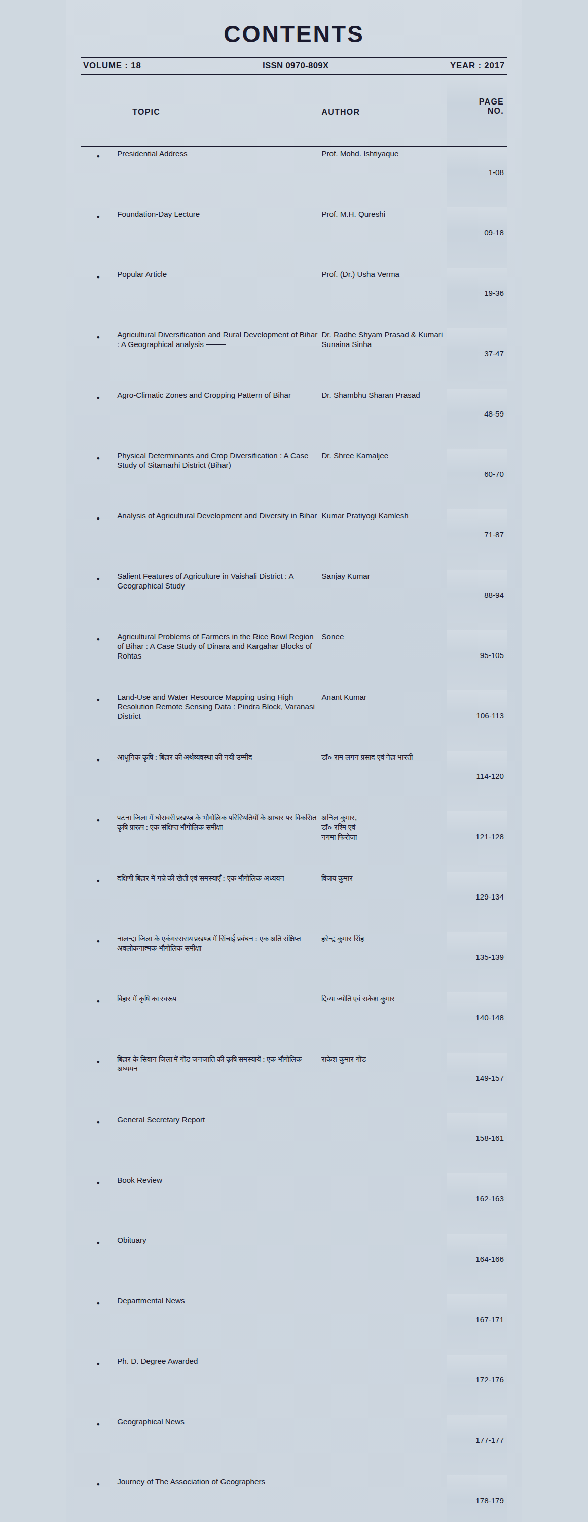CONTENTS
VOLUME : 18 ISSN 0970-809X YEAR : 2017
| | TOPIC | AUTHOR | PAGE NO. |
| --- | --- | --- | --- |
| | Presidential Address | Prof. Mohd. Ishtiyaque | 1-08 |
| | Foundation-Day Lecture | Prof. M.H. Qureshi | 09-18 |
| | Popular Article | Prof. (Dr.) Usha Verma | 19-36 |
| | Agricultural Diversification and Rural Development of Bihar : A Geographical analysis | Dr. Radhe Shyam Prasad & Kumari Sunaina Sinha | 37-47 |
| | Agro-Climatic Zones and Cropping Pattern of Bihar | Dr. Shambhu Sharan Prasad | 48-59 |
| | Physical Determinants and Crop Diversification : A Case Study of Sitamarhi District (Bihar) | Dr. Shree Kamaljee | 60-70 |
| | Analysis of Agricultural Development and Diversity in Bihar | Kumar Pratiyogi Kamlesh | 71-87 |
| | Salient Features of Agriculture in Vaishali District : A Geographical Study | Sanjay Kumar | 88-94 |
| | Agricultural Problems of Farmers in the Rice Bowl Region of Bihar : A Case Study of Dinara and Kargahar Blocks of Rohtas | Sonee | 95-105 |
| | Land-Use and Water Resource Mapping using High Resolution Remote Sensing Data : Pindra Block, Varanasi District | Anant Kumar | 106-113 |
| | आधुनिक कृषि : बिहार की अर्थव्यवस्था की नयी उम्मीद | डॉ० राम लगन प्रसाद एवं नेहा भारती | 114-120 |
| | पटना जिला में घोसवरी प्रखण्ड के भौगोलिक परिस्थितियों के आधार पर विकसित कृषि प्रारूप : एक संक्षिप्त भौगोलिक समीक्षा | अनिल कुमार, डॉ० रश्मि एवं नगमा फिरोजा | 121-128 |
| | दक्षिणी बिहार में गन्ने की खेती एवं समस्याएँ : एक भौगोलिक अध्ययन | विजय कुमार | 129-134 |
| | नालन्दा जिला के एकंगरसराय प्रखण्ड में सिंचाई प्रबंधन : एक अति संक्षिप्त अवलोकनात्मक भौगोलिक समीक्षा | हरेन्द्र कुमार सिंह | 135-139 |
| | बिहार में कृषि का स्वरूप | दिव्या ज्योति एवं राकेश कुमार | 140-148 |
| | बिहार के सिवान जिला में गोंड जनजाति की कृषि समस्यायें : एक भौगोलिक अध्ययन | राकेश कुमार गोंड | 149-157 |
| | General Secretary Report | | 158-161 |
| | Book Review | | 162-163 |
| | Obituary | | 164-166 |
| | Departmental News | | 167-171 |
| | Ph. D. Degree Awarded | | 172-176 |
| | Geographical News | | 177-177 |
| | Journey of The Association of Geographers | | 178-179 |